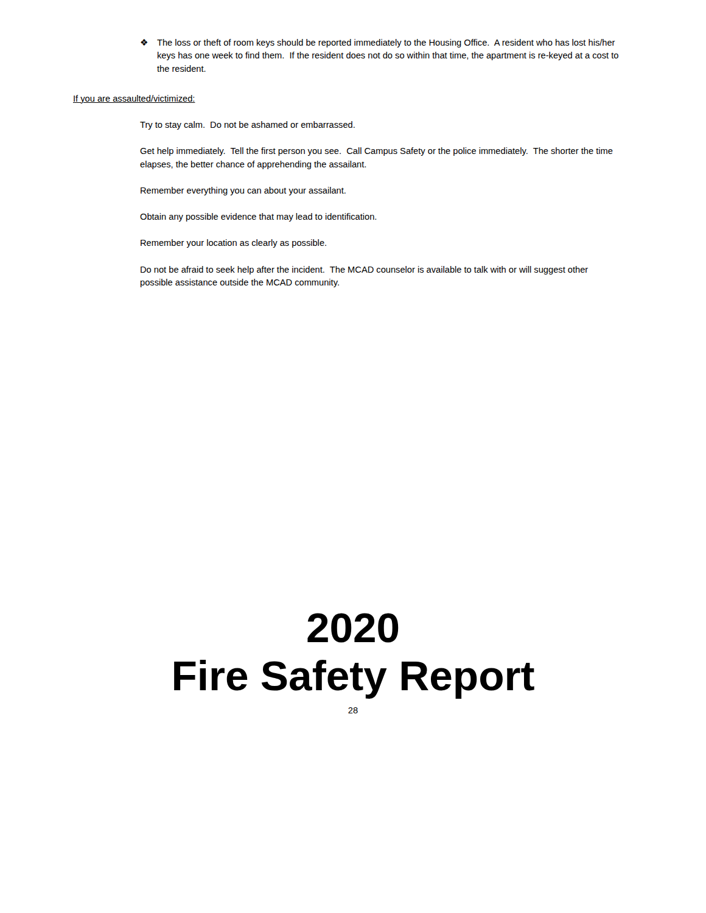The loss or theft of room keys should be reported immediately to the Housing Office. A resident who has lost his/her keys has one week to find them. If the resident does not do so within that time, the apartment is re-keyed at a cost to the resident.
If you are assaulted/victimized:
Try to stay calm. Do not be ashamed or embarrassed.
Get help immediately. Tell the first person you see. Call Campus Safety or the police immediately. The shorter the time elapses, the better chance of apprehending the assailant.
Remember everything you can about your assailant.
Obtain any possible evidence that may lead to identification.
Remember your location as clearly as possible.
Do not be afraid to seek help after the incident. The MCAD counselor is available to talk with or will suggest other possible assistance outside the MCAD community.
2020 Fire Safety Report
28